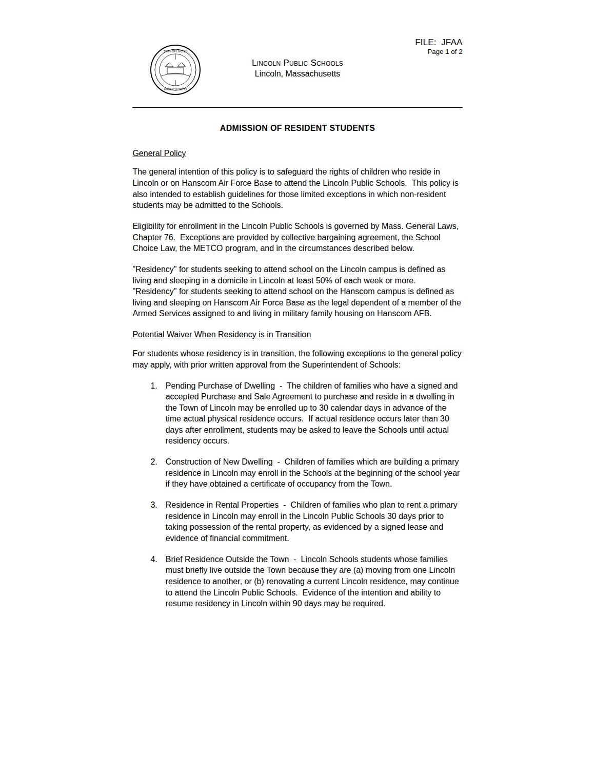FILE: JFAA
Page 1 of 2
TOWN OF LINCOLN MASSACHUSETTS
Lincoln Public Schools
Lincoln, Massachusetts
ADMISSION OF RESIDENT STUDENTS
General Policy
The general intention of this policy is to safeguard the rights of children who reside in Lincoln or on Hanscom Air Force Base to attend the Lincoln Public Schools. This policy is also intended to establish guidelines for those limited exceptions in which non-resident students may be admitted to the Schools.
Eligibility for enrollment in the Lincoln Public Schools is governed by Mass. General Laws, Chapter 76. Exceptions are provided by collective bargaining agreement, the School Choice Law, the METCO program, and in the circumstances described below.
"Residency" for students seeking to attend school on the Lincoln campus is defined as living and sleeping in a domicile in Lincoln at least 50% of each week or more. "Residency" for students seeking to attend school on the Hanscom campus is defined as living and sleeping on Hanscom Air Force Base as the legal dependent of a member of the Armed Services assigned to and living in military family housing on Hanscom AFB.
Potential Waiver When Residency is in Transition
For students whose residency is in transition, the following exceptions to the general policy may apply, with prior written approval from the Superintendent of Schools:
Pending Purchase of Dwelling - The children of families who have a signed and accepted Purchase and Sale Agreement to purchase and reside in a dwelling in the Town of Lincoln may be enrolled up to 30 calendar days in advance of the time actual physical residence occurs. If actual residence occurs later than 30 days after enrollment, students may be asked to leave the Schools until actual residency occurs.
Construction of New Dwelling - Children of families which are building a primary residence in Lincoln may enroll in the Schools at the beginning of the school year if they have obtained a certificate of occupancy from the Town.
Residence in Rental Properties - Children of families who plan to rent a primary residence in Lincoln may enroll in the Lincoln Public Schools 30 days prior to taking possession of the rental property, as evidenced by a signed lease and evidence of financial commitment.
Brief Residence Outside the Town - Lincoln Schools students whose families must briefly live outside the Town because they are (a) moving from one Lincoln residence to another, or (b) renovating a current Lincoln residence, may continue to attend the Lincoln Public Schools. Evidence of the intention and ability to resume residency in Lincoln within 90 days may be required.